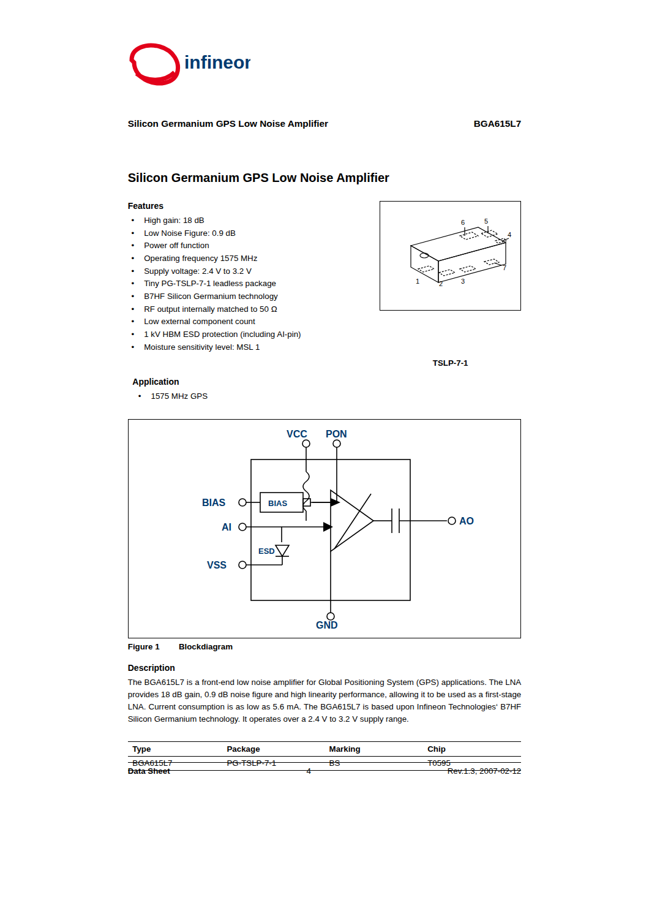infineon
Silicon Germanium GPS Low Noise Amplifier BGA615L7
Silicon Germanium GPS Low Noise Amplifier
Features
High gain: 18 dB
Low Noise Figure: 0.9 dB
Power off function
Operating frequency 1575 MHz
Supply voltage: 2.4 V to 3.2 V
Tiny PG-TSLP-7-1 leadless package
B7HF Silicon Germanium technology
RF output internally matched to 50 Ω
Low external component count
1 kV HBM ESD protection (including AI-pin)
Moisture sensitivity level: MSL 1
6 5 4 7 1 2 3
TSLP-7-1
Application
1575 MHz GPS
VCC PON BIAS AI VSS AO GND BIAS ESD
Figure 1 Blockdiagram
Description
The BGA615L7 is a front-end low noise amplifier for Global Positioning System (GPS) applications. The LNA provides 18 dB gain, 0.9 dB noise figure and high linearity performance, allowing it to be used as a first-stage LNA. Current consumption is as low as 5.6 mA. The BGA615L7 is based upon Infineon Technologies‘ B7HF Silicon Germanium technology. It operates over a 2.4 V to 3.2 V supply range.
| Type | Package | Marking | Chip |
| --- | --- | --- | --- |
| BGA615L7 | PG-TSLP-7-1 | BS | T0595 |
Data Sheet 4 Rev.1.3, 2007-02-12